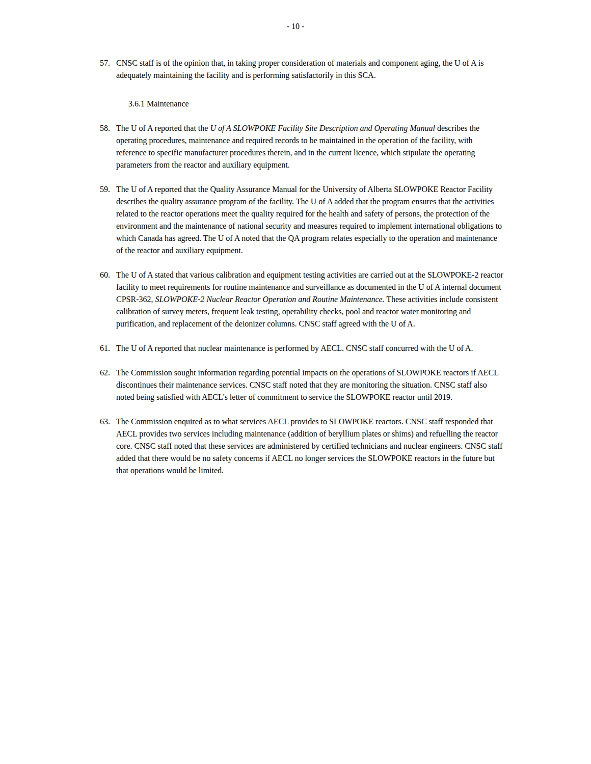- 10 -
57.
CNSC staff is of the opinion that, in taking proper consideration of materials and component aging, the U of A is adequately maintaining the facility and is performing satisfactorily in this SCA.
3.6.1 Maintenance
58.
The U of A reported that the U of A SLOWPOKE Facility Site Description and Operating Manual describes the operating procedures, maintenance and required records to be maintained in the operation of the facility, with reference to specific manufacturer procedures therein, and in the current licence, which stipulate the operating parameters from the reactor and auxiliary equipment.
59.
The U of A reported that the Quality Assurance Manual for the University of Alberta SLOWPOKE Reactor Facility describes the quality assurance program of the facility. The U of A added that the program ensures that the activities related to the reactor operations meet the quality required for the health and safety of persons, the protection of the environment and the maintenance of national security and measures required to implement international obligations to which Canada has agreed. The U of A noted that the QA program relates especially to the operation and maintenance of the reactor and auxiliary equipment.
60.
The U of A stated that various calibration and equipment testing activities are carried out at the SLOWPOKE-2 reactor facility to meet requirements for routine maintenance and surveillance as documented in the U of A internal document CPSR-362, SLOWPOKE-2 Nuclear Reactor Operation and Routine Maintenance. These activities include consistent calibration of survey meters, frequent leak testing, operability checks, pool and reactor water monitoring and purification, and replacement of the deionizer columns. CNSC staff agreed with the U of A.
61.
The U of A reported that nuclear maintenance is performed by AECL. CNSC staff concurred with the U of A.
62.
The Commission sought information regarding potential impacts on the operations of SLOWPOKE reactors if AECL discontinues their maintenance services. CNSC staff noted that they are monitoring the situation. CNSC staff also noted being satisfied with AECL's letter of commitment to service the SLOWPOKE reactor until 2019.
63.
The Commission enquired as to what services AECL provides to SLOWPOKE reactors. CNSC staff responded that AECL provides two services including maintenance (addition of beryllium plates or shims) and refuelling the reactor core. CNSC staff noted that these services are administered by certified technicians and nuclear engineers. CNSC staff added that there would be no safety concerns if AECL no longer services the SLOWPOKE reactors in the future but that operations would be limited.